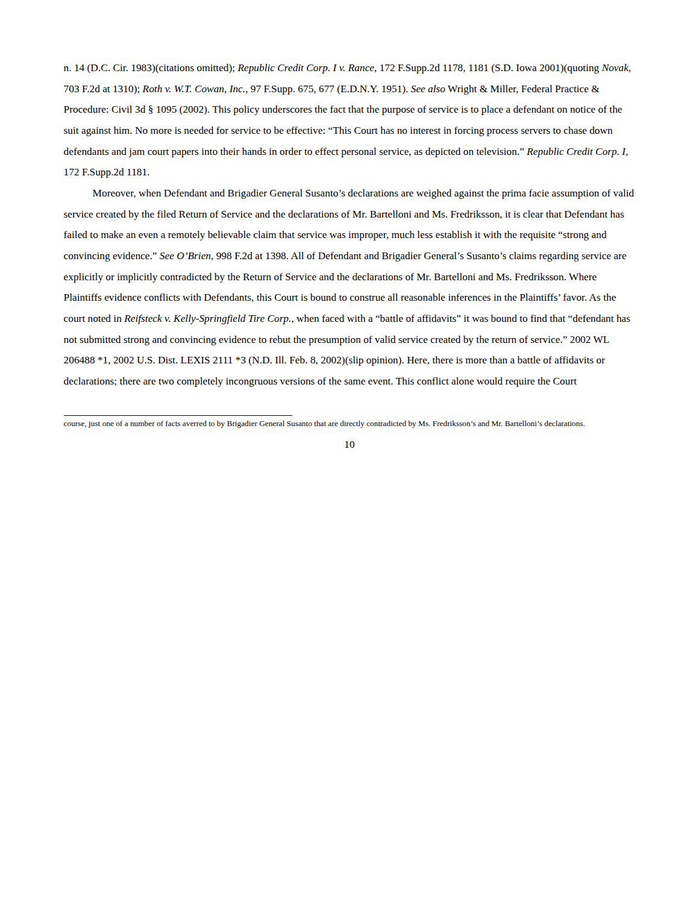n. 14 (D.C. Cir. 1983)(citations omitted); Republic Credit Corp. I v. Rance, 172 F.Supp.2d 1178, 1181 (S.D. Iowa 2001)(quoting Novak, 703 F.2d at 1310); Roth v. W.T. Cowan, Inc., 97 F.Supp. 675, 677 (E.D.N.Y. 1951). See also Wright & Miller, Federal Practice & Procedure: Civil 3d § 1095 (2002). This policy underscores the fact that the purpose of service is to place a defendant on notice of the suit against him. No more is needed for service to be effective: “This Court has no interest in forcing process servers to chase down defendants and jam court papers into their hands in order to effect personal service, as depicted on television.” Republic Credit Corp. I, 172 F.Supp.2d 1181.
Moreover, when Defendant and Brigadier General Susanto’s declarations are weighed against the prima facie assumption of valid service created by the filed Return of Service and the declarations of Mr. Bartelloni and Ms. Fredriksson, it is clear that Defendant has failed to make an even a remotely believable claim that service was improper, much less establish it with the requisite “strong and convincing evidence.” See O’Brien, 998 F.2d at 1398. All of Defendant and Brigadier General’s Susanto’s claims regarding service are explicitly or implicitly contradicted by the Return of Service and the declarations of Mr. Bartelloni and Ms. Fredriksson. Where Plaintiffs evidence conflicts with Defendants, this Court is bound to construe all reasonable inferences in the Plaintiffs’ favor. As the court noted in Reifsteck v. Kelly-Springfield Tire Corp., when faced with a “battle of affidavits” it was bound to find that “defendant has not submitted strong and convincing evidence to rebut the presumption of valid service created by the return of service.” 2002 WL 206488 *1, 2002 U.S. Dist. LEXIS 2111 *3 (N.D. Ill. Feb. 8, 2002)(slip opinion). Here, there is more than a battle of affidavits or declarations; there are two completely incongruous versions of the same event. This conflict alone would require the Court
course, just one of a number of facts averred to by Brigadier General Susanto that are directly contradicted by Ms. Fredriksson’s and Mr. Bartelloni’s declarations.
10